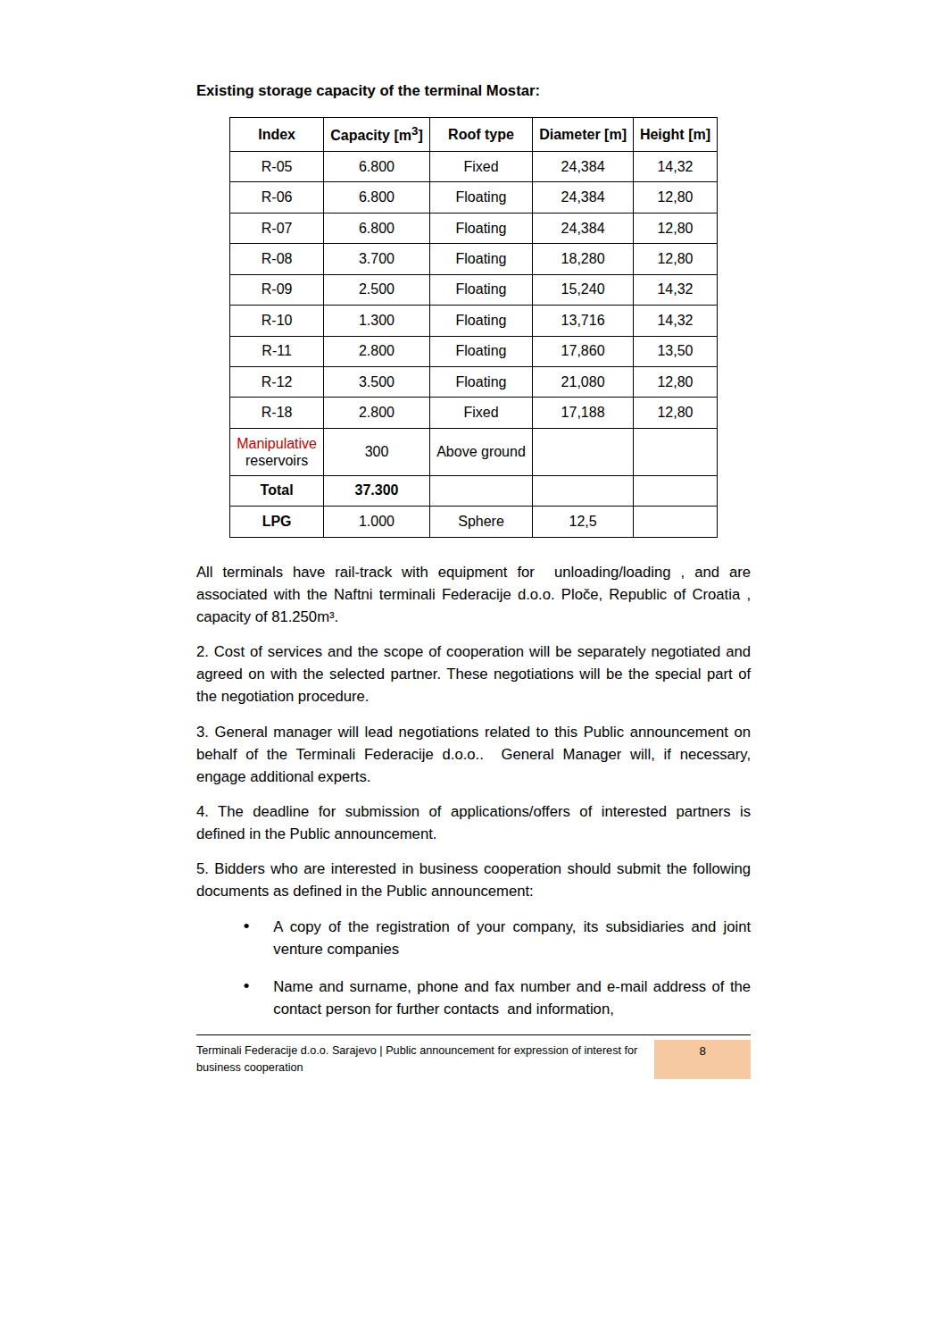Existing storage capacity of the terminal Mostar:
| Index | Capacity [m 3 ] | Roof type | Diameter [m] | Height [m] |
| --- | --- | --- | --- | --- |
| R-05 | 6.800 | Fixed | 24,384 | 14,32 |
| R-06 | 6.800 | Floating | 24,384 | 12,80 |
| R-07 | 6.800 | Floating | 24,384 | 12,80 |
| R-08 | 3.700 | Floating | 18,280 | 12,80 |
| R-09 | 2.500 | Floating | 15,240 | 14,32 |
| R-10 | 1.300 | Floating | 13,716 | 14,32 |
| R-11 | 2.800 | Floating | 17,860 | 13,50 |
| R-12 | 3.500 | Floating | 21,080 | 12,80 |
| R-18 | 2.800 | Fixed | 17,188 | 12,80 |
| Manipulative reservoirs | 300 | Above ground | | |
| Total | 37.300 | | | |
| LPG | 1.000 | Sphere | 12,5 | |
All terminals have rail-track with equipment for unloading/loading , and are associated with the Naftni terminali Federacije d.o.o. Ploče, Republic of Croatia , capacity of 81.250m³.
2. Cost of services and the scope of cooperation will be separately negotiated and agreed on with the selected partner. These negotiations will be the special part of the negotiation procedure.
3. General manager will lead negotiations related to this Public announcement on behalf of the Terminali Federacije d.o.o.. General Manager will, if necessary, engage additional experts.
4. The deadline for submission of applications/offers of interested partners is defined in the Public announcement.
5. Bidders who are interested in business cooperation should submit the following documents as defined in the Public announcement:
A copy of the registration of your company, its subsidiaries and joint venture companies
Name and surname, phone and fax number and e-mail address of the contact person for further contacts and information,
Terminali Federacije d.o.o. Sarajevo | Public announcement for expression of interest for business cooperation
8